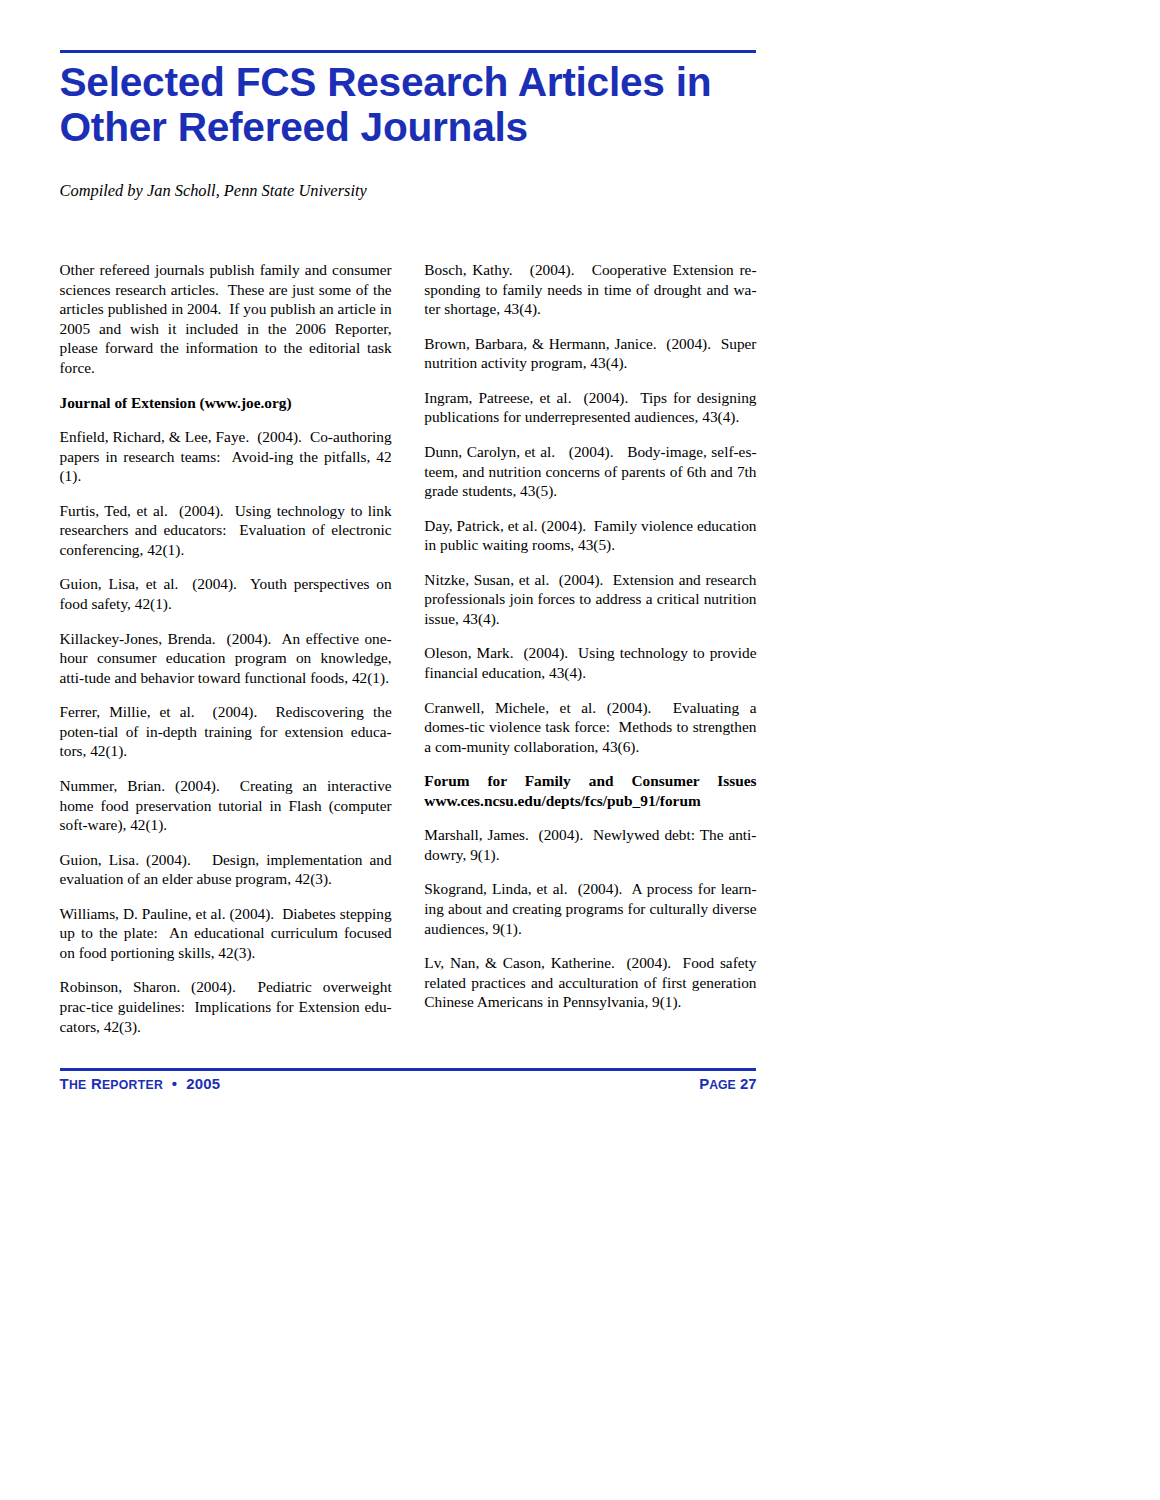Selected FCS Research Articles in Other Refereed Journals
Compiled by Jan Scholl, Penn State University
Other refereed journals publish family and consumer sciences research articles. These are just some of the articles published in 2004. If you publish an article in 2005 and wish it included in the 2006 Reporter, please forward the information to the editorial task force.
Journal of Extension (www.joe.org)
Enfield, Richard, & Lee, Faye. (2004). Co-authoring papers in research teams: Avoid-ing the pitfalls, 42 (1).
Furtis, Ted, et al. (2004). Using technology to link researchers and educators: Evaluation of electronic conferencing, 42(1).
Guion, Lisa, et al. (2004). Youth perspectives on food safety, 42(1).
Killackey-Jones, Brenda. (2004). An effective one-hour consumer education program on knowledge, atti-tude and behavior toward functional foods, 42(1).
Ferrer, Millie, et al. (2004). Rediscovering the poten-tial of in-depth training for extension educators, 42(1).
Nummer, Brian. (2004). Creating an interactive home food preservation tutorial in Flash (computer soft-ware), 42(1).
Guion, Lisa. (2004). Design, implementation and evaluation of an elder abuse program, 42(3).
Williams, D. Pauline, et al. (2004). Diabetes stepping up to the plate: An educational curriculum focused on food portioning skills, 42(3).
Robinson, Sharon. (2004). Pediatric overweight prac-tice guidelines: Implications for Extension educators, 42(3).
Bosch, Kathy. (2004). Cooperative Extension responding to family needs in time of drought and water shortage, 43(4).
Brown, Barbara, & Hermann, Janice. (2004). Super nutrition activity program, 43(4).
Ingram, Patreese, et al. (2004). Tips for designing publications for underrepresented audiences, 43(4).
Dunn, Carolyn, et al. (2004). Body-image, self-esteem, and nutrition concerns of parents of 6th and 7th grade students, 43(5).
Day, Patrick, et al. (2004). Family violence education in public waiting rooms, 43(5).
Nitzke, Susan, et al. (2004). Extension and research professionals join forces to address a critical nutrition issue, 43(4).
Oleson, Mark. (2004). Using technology to provide financial education, 43(4).
Cranwell, Michele, et al. (2004). Evaluating a domes-tic violence task force: Methods to strengthen a com-munity collaboration, 43(6).
Forum for Family and Consumer Issues www.ces.ncsu.edu/depts/fcs/pub_91/forum
Marshall, James. (2004). Newlywed debt: The anti-dowry, 9(1).
Skogrand, Linda, et al. (2004). A process for learning about and creating programs for culturally diverse audiences, 9(1).
Lv, Nan, & Cason, Katherine. (2004). Food safety related practices and acculturation of first generation Chinese Americans in Pennsylvania, 9(1).
THE REPORTER • 2005
PAGE 27